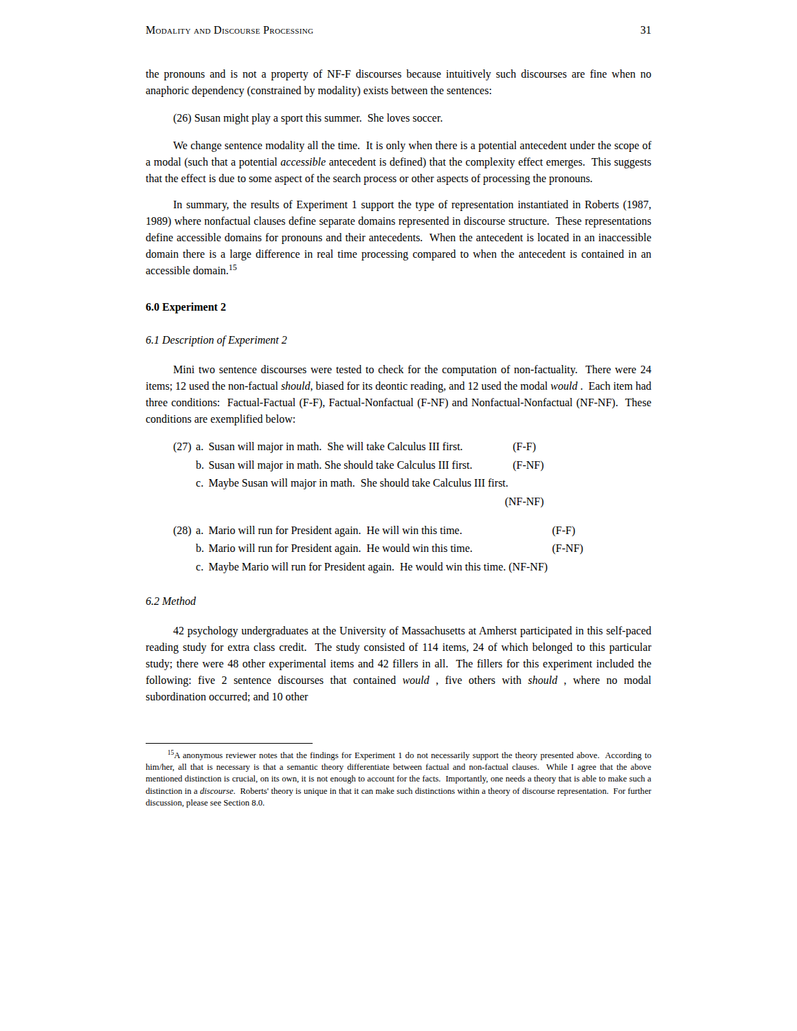Modality and Discourse Processing 31
the pronouns and is not a property of NF-F discourses because intuitively such discourses are fine when no anaphoric dependency (constrained by modality) exists between the sentences:
(26) Susan might play a sport this summer. She loves soccer.
We change sentence modality all the time. It is only when there is a potential antecedent under the scope of a modal (such that a potential accessible antecedent is defined) that the complexity effect emerges. This suggests that the effect is due to some aspect of the search process or other aspects of processing the pronouns.
In summary, the results of Experiment 1 support the type of representation instantiated in Roberts (1987, 1989) where nonfactual clauses define separate domains represented in discourse structure. These representations define accessible domains for pronouns and their antecedents. When the antecedent is located in an inaccessible domain there is a large difference in real time processing compared to when the antecedent is contained in an accessible domain.15
6.0 Experiment 2
6.1 Description of Experiment 2
Mini two sentence discourses were tested to check for the computation of non-factuality. There were 24 items; 12 used the non-factual should, biased for its deontic reading, and 12 used the modal would . Each item had three conditions: Factual-Factual (F-F), Factual-Nonfactual (F-NF) and Nonfactual-Nonfactual (NF-NF). These conditions are exemplified below:
| (27) | a. | Susan will major in math. She will take Calculus III first. | (F-F) |
| | b. | Susan will major in math. She should take Calculus III first. | (F-NF) |
| | c. | Maybe Susan will major in math. She should take Calculus III first. | |
| | | (NF-NF) |
| (28) | a. | Mario will run for President again. He will win this time. | (F-F) |
| | b. | Mario will run for President again. He would win this time. | (F-NF) |
| | c. | Maybe Mario will run for President again. He would win this time. (NF-NF) | |
6.2 Method
42 psychology undergraduates at the University of Massachusetts at Amherst participated in this self-paced reading study for extra class credit. The study consisted of 114 items, 24 of which belonged to this particular study; there were 48 other experimental items and 42 fillers in all. The fillers for this experiment included the following: five 2 sentence discourses that contained would , five others with should , where no modal subordination occurred; and 10 other
15A anonymous reviewer notes that the findings for Experiment 1 do not necessarily support the theory presented above. According to him/her, all that is necessary is that a semantic theory differentiate between factual and non-factual clauses. While I agree that the above mentioned distinction is crucial, on its own, it is not enough to account for the facts. Importantly, one needs a theory that is able to make such a distinction in a discourse. Roberts' theory is unique in that it can make such distinctions within a theory of discourse representation. For further discussion, please see Section 8.0.